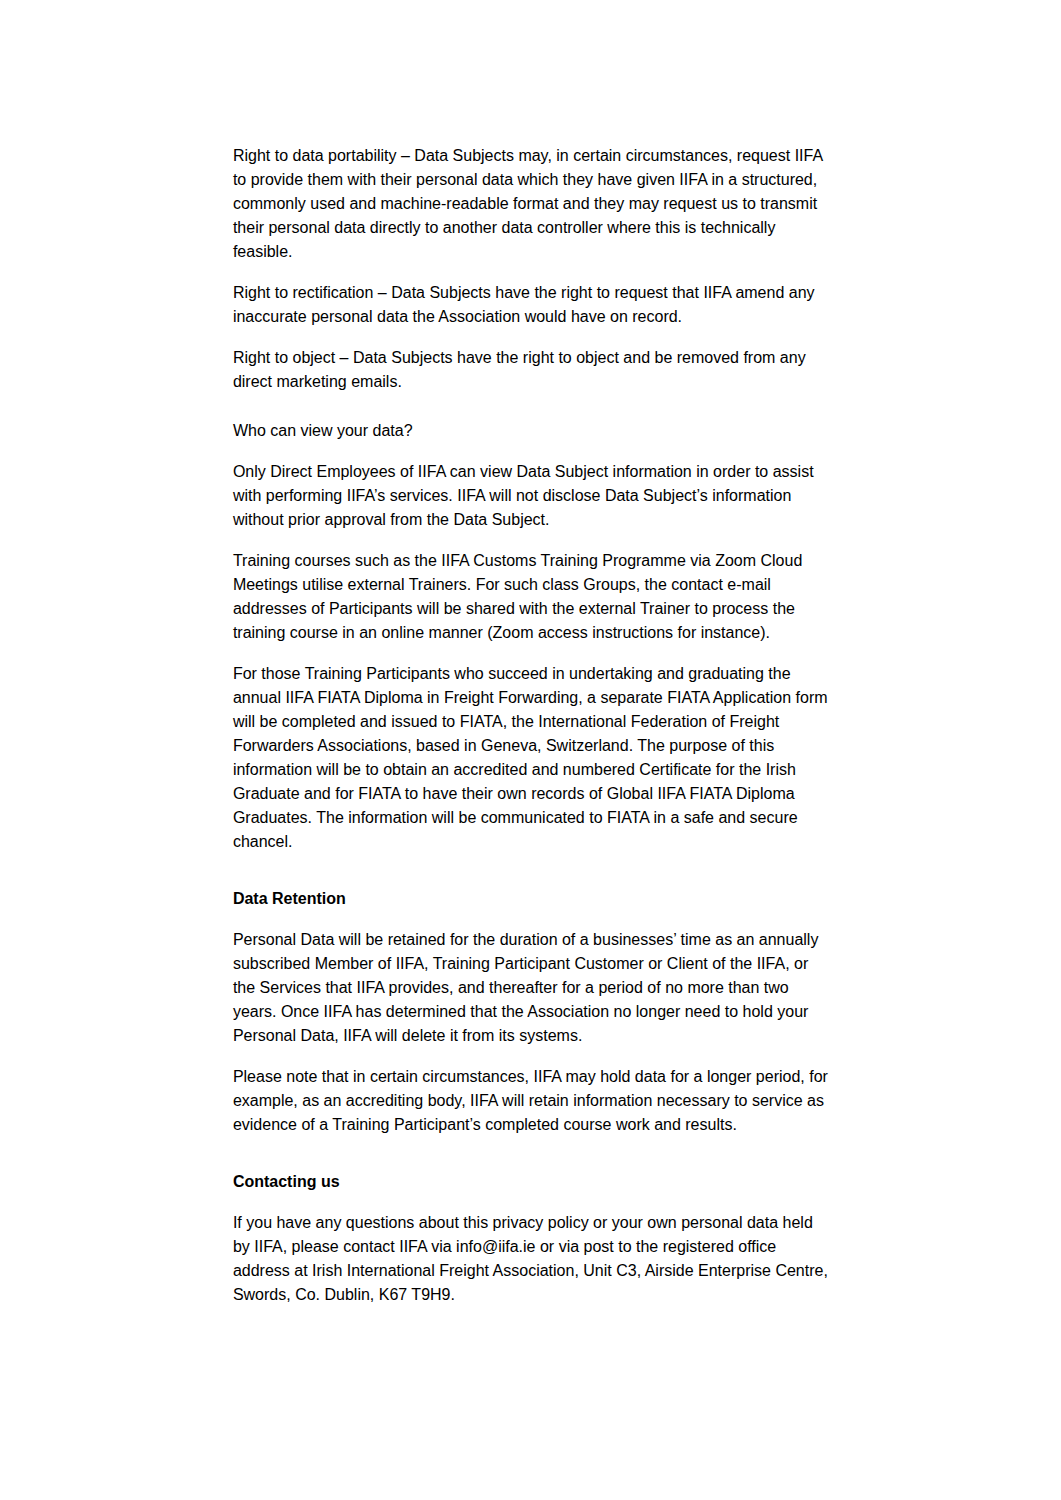Right to data portability – Data Subjects may, in certain circumstances, request IIFA to provide them with their personal data which they have given IIFA in a structured, commonly used and machine-readable format and they may request us to transmit their personal data directly to another data controller where this is technically feasible.
Right to rectification – Data Subjects have the right to request that IIFA amend any inaccurate personal data the Association would have on record.
Right to object – Data Subjects have the right to object and be removed from any direct marketing emails.
Who can view your data?
Only Direct Employees of IIFA can view Data Subject information in order to assist with performing IIFA’s services. IIFA will not disclose Data Subject’s information without prior approval from the Data Subject.
Training courses such as the IIFA Customs Training Programme via Zoom Cloud Meetings utilise external Trainers. For such class Groups, the contact e-mail addresses of Participants will be shared with the external Trainer to process the training course in an online manner (Zoom access instructions for instance).
For those Training Participants who succeed in undertaking and graduating the annual IIFA FIATA Diploma in Freight Forwarding, a separate FIATA Application form will be completed and issued to FIATA, the International Federation of Freight Forwarders Associations, based in Geneva, Switzerland. The purpose of this information will be to obtain an accredited and numbered Certificate for the Irish Graduate and for FIATA to have their own records of Global IIFA FIATA Diploma Graduates. The information will be communicated to FIATA in a safe and secure chancel.
Data Retention
Personal Data will be retained for the duration of a businesses’ time as an annually subscribed Member of IIFA, Training Participant Customer or Client of the IIFA, or the Services that IIFA provides, and thereafter for a period of no more than two years. Once IIFA has determined that the Association no longer need to hold your Personal Data, IIFA will delete it from its systems.
Please note that in certain circumstances, IIFA may hold data for a longer period, for example, as an accrediting body, IIFA will retain information necessary to service as evidence of a Training Participant’s completed course work and results.
Contacting us
If you have any questions about this privacy policy or your own personal data held by IIFA, please contact IIFA via info@iifa.ie or via post to the registered office address at Irish International Freight Association, Unit C3, Airside Enterprise Centre, Swords, Co. Dublin, K67 T9H9.